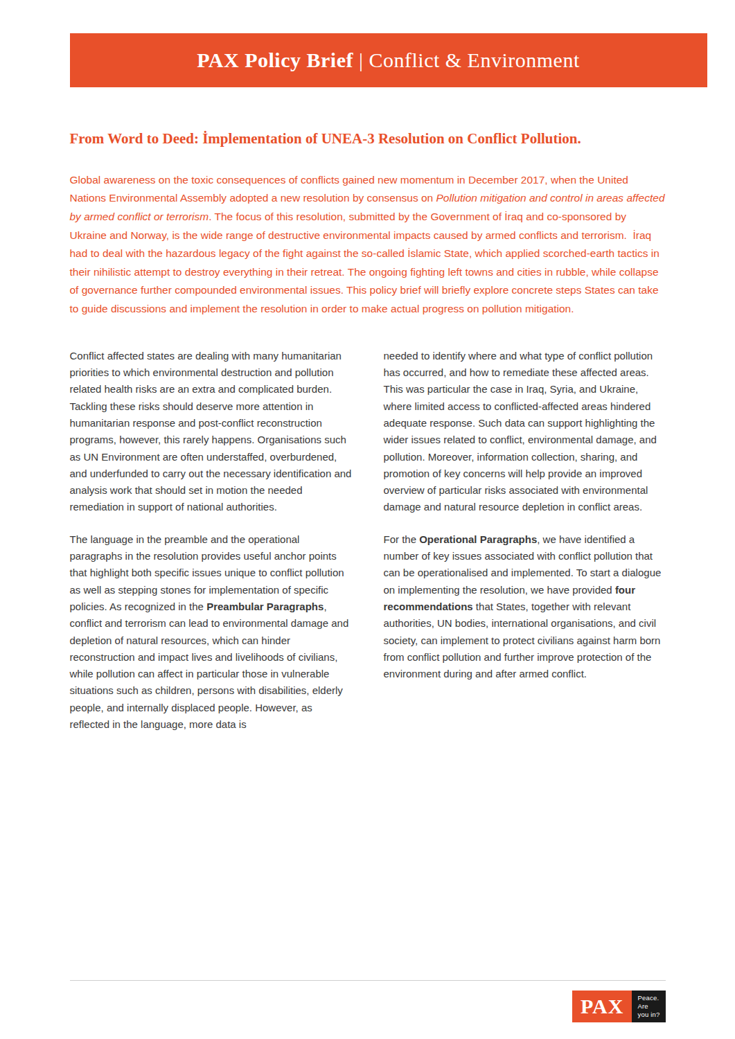PAX Policy Brief | Conflict & Environment
From Word to Deed: İmplementation of UNEA-3 Resolution on Conflict Pollution.
Global awareness on the toxic consequences of conflicts gained new momentum in December 2017, when the United Nations Environmental Assembly adopted a new resolution by consensus on Pollution mitigation and control in areas affected by armed conflict or terrorism. The focus of this resolution, submitted by the Government of İraq and co-sponsored by Ukraine and Norway, is the wide range of destructive environmental impacts caused by armed conflicts and terrorism. İraq had to deal with the hazardous legacy of the fight against the so-called İslamic State, which applied scorched-earth tactics in their nihilistic attempt to destroy everything in their retreat. The ongoing fighting left towns and cities in rubble, while collapse of governance further compounded environmental issues. This policy brief will briefly explore concrete steps States can take to guide discussions and implement the resolution in order to make actual progress on pollution mitigation.
Conflict affected states are dealing with many humanitarian priorities to which environmental destruction and pollution related health risks are an extra and complicated burden. Tackling these risks should deserve more attention in humanitarian response and post-conflict reconstruction programs, however, this rarely happens. Organisations such as UN Environment are often understaffed, overburdened, and underfunded to carry out the necessary identification and analysis work that should set in motion the needed remediation in support of national authorities.
The language in the preamble and the operational paragraphs in the resolution provides useful anchor points that highlight both specific issues unique to conflict pollution as well as stepping stones for implementation of specific policies. As recognized in the Preambular Paragraphs, conflict and terrorism can lead to environmental damage and depletion of natural resources, which can hinder reconstruction and impact lives and livelihoods of civilians, while pollution can affect in particular those in vulnerable situations such as children, persons with disabilities, elderly people, and internally displaced people. However, as reflected in the language, more data is
needed to identify where and what type of conflict pollution has occurred, and how to remediate these affected areas. This was particular the case in Iraq, Syria, and Ukraine, where limited access to conflicted-affected areas hindered adequate response. Such data can support highlighting the wider issues related to conflict, environmental damage, and pollution. Moreover, information collection, sharing, and promotion of key concerns will help provide an improved overview of particular risks associated with environmental damage and natural resource depletion in conflict areas.
For the Operational Paragraphs, we have identified a number of key issues associated with conflict pollution that can be operationalised and implemented. To start a dialogue on implementing the resolution, we have provided four recommendations that States, together with relevant authorities, UN bodies, international organisations, and civil society, can implement to protect civilians against harm born from conflict pollution and further improve protection of the environment during and after armed conflict.
PAX
Peace. Are you in?